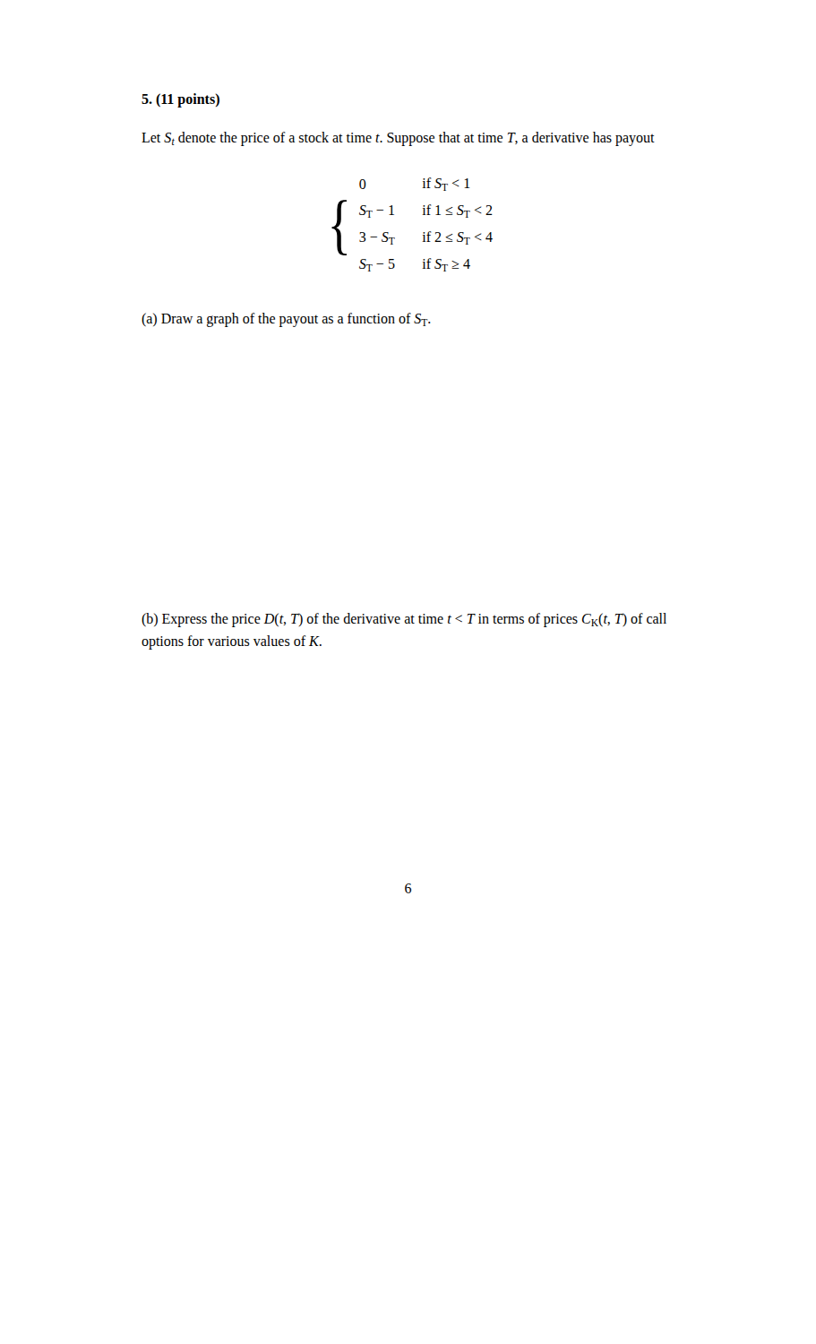5. (11 points)
Let St denote the price of a stock at time t. Suppose that at time T, a derivative has payout
{
| 0 | if S T < 1 |
| S T − 1 | if 1 ≤ S T < 2 |
| 3 − S T | if 2 ≤ S T < 4 |
| S T − 5 | if S T ≥ 4 |
(a) Draw a graph of the payout as a function of ST.
(b) Express the price D(t, T) of the derivative at time t < T in terms of prices CK(t, T) of call options for various values of K.
6